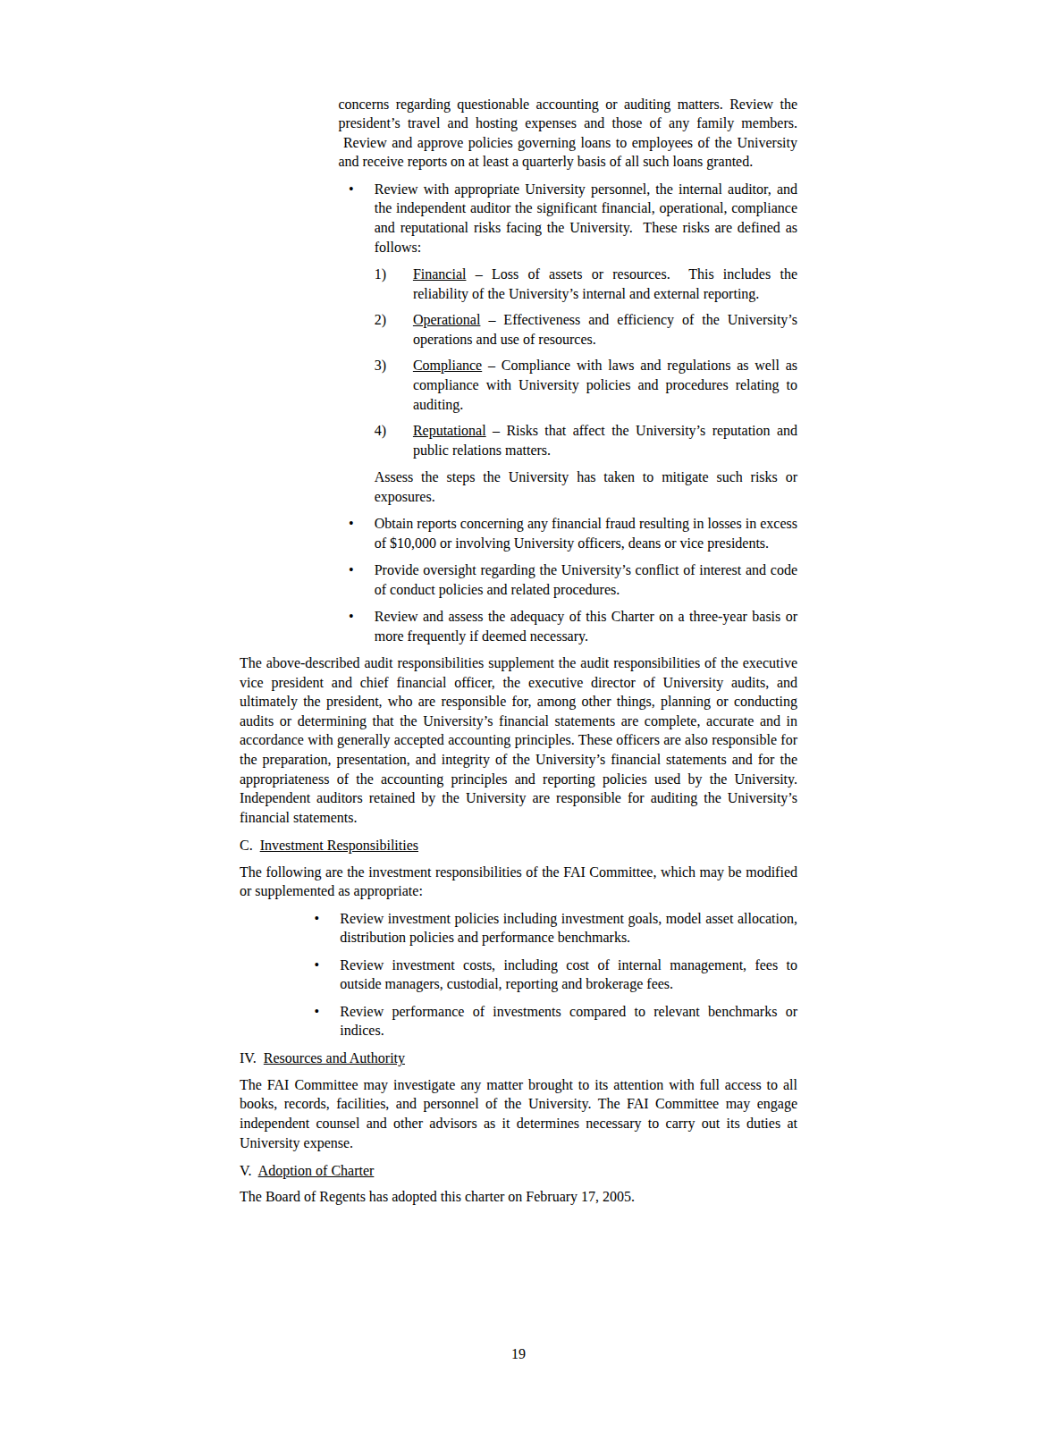concerns regarding questionable accounting or auditing matters. Review the president’s travel and hosting expenses and those of any family members. Review and approve policies governing loans to employees of the University and receive reports on at least a quarterly basis of all such loans granted.
Review with appropriate University personnel, the internal auditor, and the independent auditor the significant financial, operational, compliance and reputational risks facing the University. These risks are defined as follows:
1) Financial – Loss of assets or resources. This includes the reliability of the Univer­sity’s internal and external reporting.
2) Operational – Effectiveness and efficiency of the University’s operations and use of resources.
3) Compliance – Compliance with laws and regulations as well as compliance with University policies and procedures relating to auditing.
4) Reputational – Risks that affect the University’s reputation and public relations matters.
Assess the steps the University has taken to mitigate such risks or exposures.
Obtain reports concerning any financial fraud resulting in losses in excess of $10,000 or involving University officers, deans or vice presidents.
Provide oversight regarding the University’s conflict of interest and code of conduct policies and related procedures.
Review and assess the adequacy of this Charter on a three-year basis or more frequently if deemed necessary.
The above-described audit responsibilities supplement the audit responsibilities of the executive vice president and chief financial officer, the executive director of University audits, and ultimately the president, who are responsible for, among other things, planning or conducting audits or determining that the University’s financial statements are complete, accurate and in accordance with generally accepted accounting principles. These officers are also responsible for the preparation, presentation, and integrity of the University’s financial statements and for the appropriateness of the accounting principles and reporting policies used by the University. Independent auditors retained by the University are responsible for auditing the University’s financial statements.
C. Investment Responsibilities
The following are the investment responsibilities of the FAI Committee, which may be modified or supplemented as appropriate:
Review investment policies including investment goals, model asset allocation, distribu­tion policies and performance benchmarks.
Review investment costs, including cost of internal management, fees to outside manag­ers, custodial, reporting and brokerage fees.
Review performance of investments compared to relevant benchmarks or indices.
IV. Resources and Authority
The FAI Committee may investigate any matter brought to its attention with full access to all books, records, facilities, and personnel of the University. The FAI Committee may engage independent counsel and other advisors as it determines necessary to carry out its duties at University expense.
V. Adoption of Charter
The Board of Regents has adopted this charter on February 17, 2005.
19